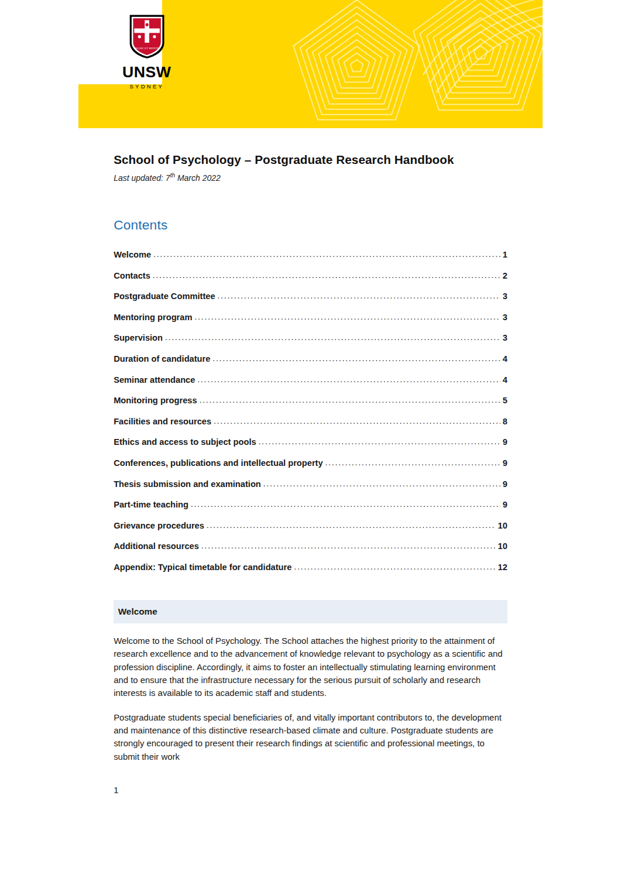MANU ET MENTE
UNSW
SYDNEY
School of Psychology – Postgraduate Research Handbook
Last updated: 7th March 2022
Contents
Welcome................................................................................................................................................. 1
Contacts.................................................................................................................................................. 2
Postgraduate Committee............................................................................................................. 3
Mentoring program....................................................................................................................... 3
Supervision.............................................................................................................................................. 3
Duration of candidature............................................................................................................... 4
Seminar attendance..................................................................................................................... 4
Monitoring progress..................................................................................................................... 5
Facilities and resources................................................................................................................ 8
Ethics and access to subject pools................................................................................. 9
Conferences, publications and intellectual property....................................................... 9
Thesis submission and examination................................................................................. 9
Part-time teaching......................................................................................................................... 9
Grievance procedures.................................................................................................................. 10
Additional resources..................................................................................................................... 10
Appendix: Typical timetable for candidature................................................................. 12
Welcome
Welcome to the School of Psychology. The School attaches the highest priority to the attainment of research excellence and to the advancement of knowledge relevant to psychology as a scientific and profession discipline. Accordingly, it aims to foster an intellectually stimulating learning environment and to ensure that the infrastructure necessary for the serious pursuit of scholarly and research interests is available to its academic staff and students.
Postgraduate students special beneficiaries of, and vitally important contributors to, the development and maintenance of this distinctive research-based climate and culture. Postgraduate students are strongly encouraged to present their research findings at scientific and professional meetings, to submit their work
1